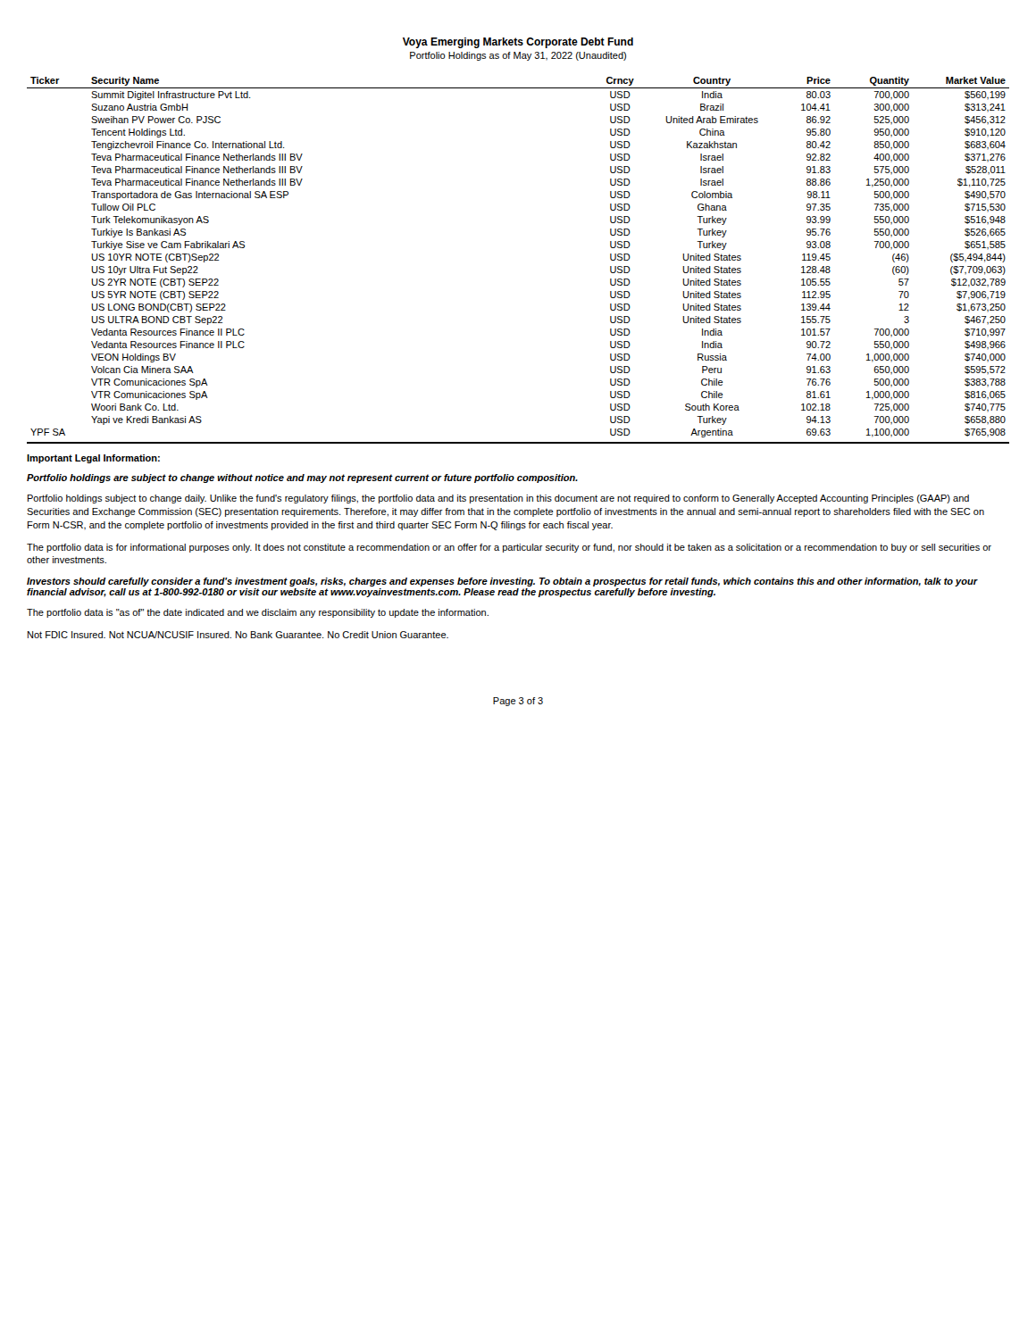Voya Emerging Markets Corporate Debt Fund
Portfolio Holdings as of May 31, 2022 (Unaudited)
| Ticker | Security Name | Crncy | Country | Price | Quantity | Market Value |
| --- | --- | --- | --- | --- | --- | --- |
| | Summit Digitel Infrastructure Pvt Ltd. | USD | India | 80.03 | 700,000 | $560,199 |
| | Suzano Austria GmbH | USD | Brazil | 104.41 | 300,000 | $313,241 |
| | Sweihan PV Power Co. PJSC | USD | United Arab Emirates | 86.92 | 525,000 | $456,312 |
| | Tencent Holdings Ltd. | USD | China | 95.80 | 950,000 | $910,120 |
| | Tengizchevroil Finance Co. International Ltd. | USD | Kazakhstan | 80.42 | 850,000 | $683,604 |
| | Teva Pharmaceutical Finance Netherlands III BV | USD | Israel | 92.82 | 400,000 | $371,276 |
| | Teva Pharmaceutical Finance Netherlands III BV | USD | Israel | 91.83 | 575,000 | $528,011 |
| | Teva Pharmaceutical Finance Netherlands III BV | USD | Israel | 88.86 | 1,250,000 | $1,110,725 |
| | Transportadora de Gas Internacional SA ESP | USD | Colombia | 98.11 | 500,000 | $490,570 |
| | Tullow Oil PLC | USD | Ghana | 97.35 | 735,000 | $715,530 |
| | Turk Telekomunikasyon AS | USD | Turkey | 93.99 | 550,000 | $516,948 |
| | Turkiye Is Bankasi AS | USD | Turkey | 95.76 | 550,000 | $526,665 |
| | Turkiye Sise ve Cam Fabrikalari AS | USD | Turkey | 93.08 | 700,000 | $651,585 |
| | US 10YR NOTE (CBT)Sep22 | USD | United States | 119.45 | (46) | ($5,494,844) |
| | US 10yr Ultra Fut Sep22 | USD | United States | 128.48 | (60) | ($7,709,063) |
| | US 2YR NOTE (CBT) SEP22 | USD | United States | 105.55 | 57 | $12,032,789 |
| | US 5YR NOTE (CBT) SEP22 | USD | United States | 112.95 | 70 | $7,906,719 |
| | US LONG BOND(CBT) SEP22 | USD | United States | 139.44 | 12 | $1,673,250 |
| | US ULTRA BOND CBT Sep22 | USD | United States | 155.75 | 3 | $467,250 |
| | Vedanta Resources Finance II PLC | USD | India | 101.57 | 700,000 | $710,997 |
| | Vedanta Resources Finance II PLC | USD | India | 90.72 | 550,000 | $498,966 |
| | VEON Holdings BV | USD | Russia | 74.00 | 1,000,000 | $740,000 |
| | Volcan Cia Minera SAA | USD | Peru | 91.63 | 650,000 | $595,572 |
| | VTR Comunicaciones SpA | USD | Chile | 76.76 | 500,000 | $383,788 |
| | VTR Comunicaciones SpA | USD | Chile | 81.61 | 1,000,000 | $816,065 |
| | Woori Bank Co. Ltd. | USD | South Korea | 102.18 | 725,000 | $740,775 |
| | Yapi ve Kredi Bankasi AS | USD | Turkey | 94.13 | 700,000 | $658,880 |
| YPF SA | | USD | Argentina | 69.63 | 1,100,000 | $765,908 |
Important Legal Information:
Portfolio holdings are subject to change without notice and may not represent current or future portfolio composition.
Portfolio holdings subject to change daily. Unlike the fund's regulatory filings, the portfolio data and its presentation in this document are not required to conform to Generally Accepted Accounting Principles (GAAP) and Securities and Exchange Commission (SEC) presentation requirements. Therefore, it may differ from that in the complete portfolio of investments in the annual and semi-annual report to shareholders filed with the SEC on Form N-CSR, and the complete portfolio of investments provided in the first and third quarter SEC Form N-Q filings for each fiscal year.
The portfolio data is for informational purposes only. It does not constitute a recommendation or an offer for a particular security or fund, nor should it be taken as a solicitation or a recommendation to buy or sell securities or other investments.
Investors should carefully consider a fund's investment goals, risks, charges and expenses before investing. To obtain a prospectus for retail funds, which contains this and other information, talk to your financial advisor, call us at 1-800-992-0180 or visit our website at www.voyainvestments.com. Please read the prospectus carefully before investing.
The portfolio data is "as of" the date indicated and we disclaim any responsibility to update the information.
Not FDIC Insured. Not NCUA/NCUSIF Insured. No Bank Guarantee. No Credit Union Guarantee.
Page 3 of 3